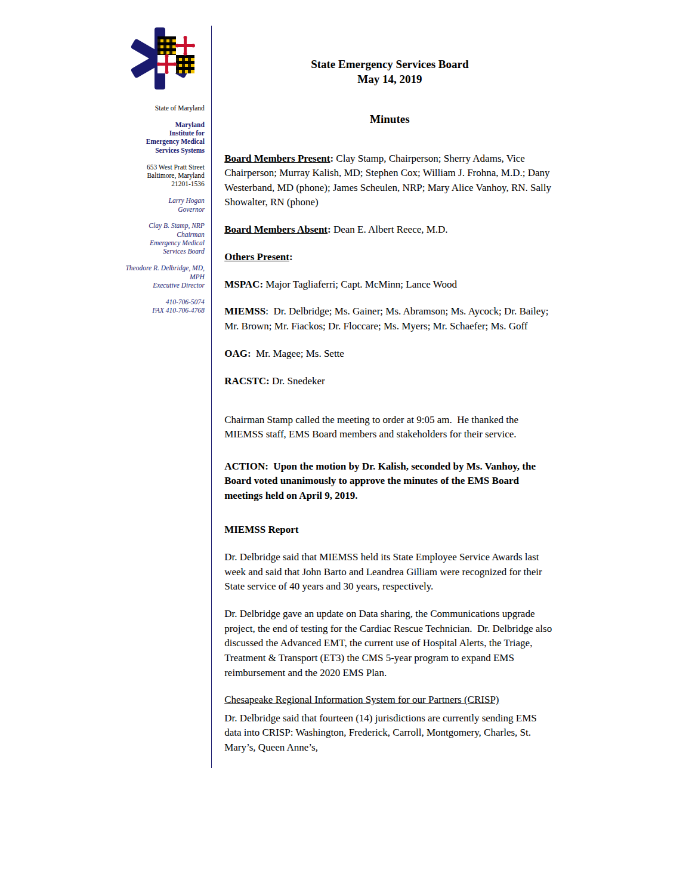State of Maryland
Maryland
Institute for
Emergency Medical
Services Systems
653 West Pratt Street
Baltimore, Maryland
21201-1536
Larry Hogan
Governor
Clay B. Stamp, NRP
Chairman
Emergency Medical
Services Board
Theodore R. Delbridge, MD, MPH
Executive Director
410-706-5074
FAX 410-706-4768
State Emergency Services Board
May 14, 2019
Minutes
Board Members Present: Clay Stamp, Chairperson; Sherry Adams, Vice Chairperson; Murray Kalish, MD; Stephen Cox; William J. Frohna, M.D.; Dany Westerband, MD (phone); James Scheulen, NRP; Mary Alice Vanhoy, RN. Sally Showalter, RN (phone)
Board Members Absent: Dean E. Albert Reece, M.D.
Others Present:
MSPAC: Major Tagliaferri; Capt. McMinn; Lance Wood
MIEMSS: Dr. Delbridge; Ms. Gainer; Ms. Abramson; Ms. Aycock; Dr. Bailey; Mr. Brown; Mr. Fiackos; Dr. Floccare; Ms. Myers; Mr. Schaefer; Ms. Goff
OAG: Mr. Magee; Ms. Sette
RACSTC: Dr. Snedeker
Chairman Stamp called the meeting to order at 9:05 am. He thanked the MIEMSS staff, EMS Board members and stakeholders for their service.
ACTION: Upon the motion by Dr. Kalish, seconded by Ms. Vanhoy, the Board voted unanimously to approve the minutes of the EMS Board meetings held on April 9, 2019.
MIEMSS Report
Dr. Delbridge said that MIEMSS held its State Employee Service Awards last week and said that John Barto and Leandrea Gilliam were recognized for their State service of 40 years and 30 years, respectively.
Dr. Delbridge gave an update on Data sharing, the Communications upgrade project, the end of testing for the Cardiac Rescue Technician. Dr. Delbridge also discussed the Advanced EMT, the current use of Hospital Alerts, the Triage, Treatment & Transport (ET3) the CMS 5-year program to expand EMS reimbursement and the 2020 EMS Plan.
Chesapeake Regional Information System for our Partners (CRISP)
Dr. Delbridge said that fourteen (14) jurisdictions are currently sending EMS data into CRISP: Washington, Frederick, Carroll, Montgomery, Charles, St. Mary’s, Queen Anne’s,